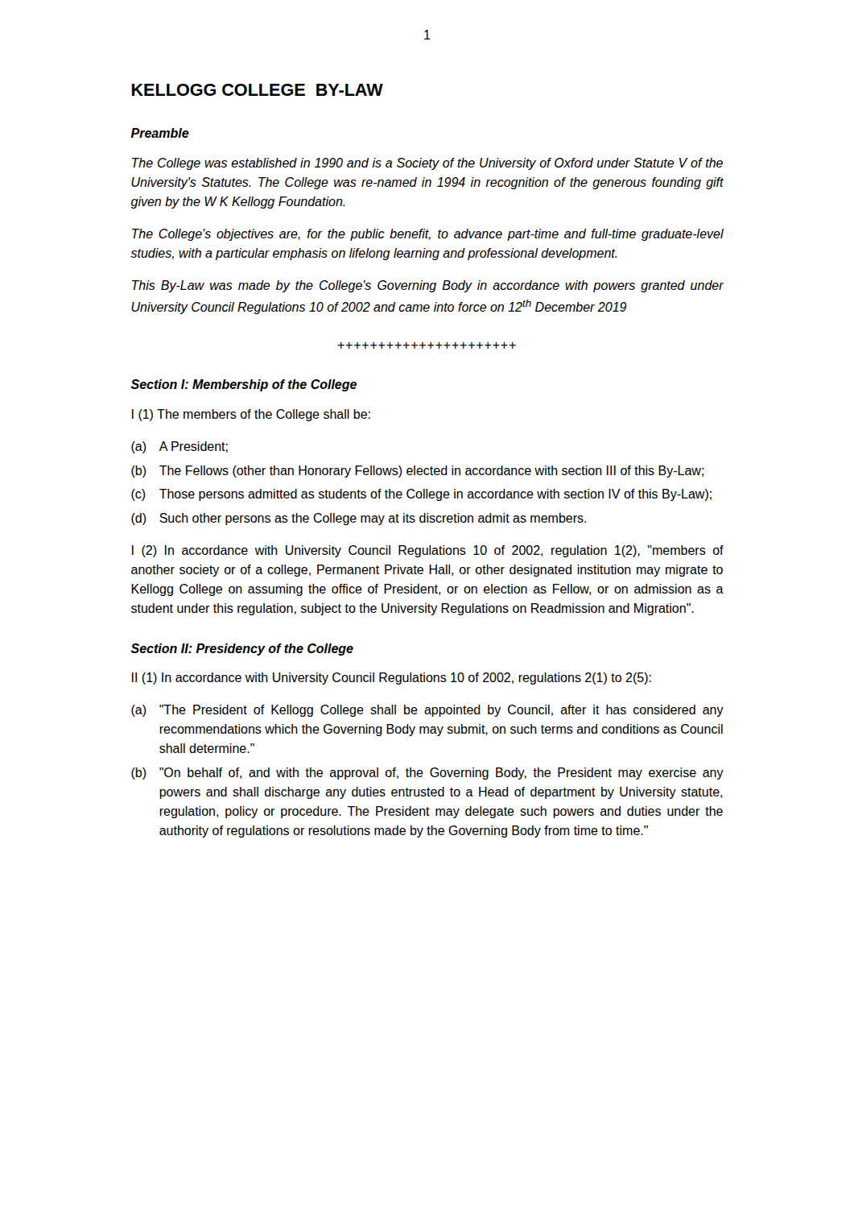1
KELLOGG COLLEGE BY-LAW
Preamble
The College was established in 1990 and is a Society of the University of Oxford under Statute V of the University's Statutes. The College was re-named in 1994 in recognition of the generous founding gift given by the W K Kellogg Foundation.
The College's objectives are, for the public benefit, to advance part-time and full-time graduate-level studies, with a particular emphasis on lifelong learning and professional development.
This By-Law was made by the College's Governing Body in accordance with powers granted under University Council Regulations 10 of 2002 and came into force on 12th December 2019
++++++++++++++++++++++
Section I: Membership of the College
I (1) The members of the College shall be:
(a) A President;
(b) The Fellows (other than Honorary Fellows) elected in accordance with section III of this By-Law;
(c) Those persons admitted as students of the College in accordance with section IV of this By-Law);
(d) Such other persons as the College may at its discretion admit as members.
I (2) In accordance with University Council Regulations 10 of 2002, regulation 1(2), "members of another society or of a college, Permanent Private Hall, or other designated institution may migrate to Kellogg College on assuming the office of President, or on election as Fellow, or on admission as a student under this regulation, subject to the University Regulations on Readmission and Migration".
Section II: Presidency of the College
II (1) In accordance with University Council Regulations 10 of 2002, regulations 2(1) to 2(5):
(a)"The President of Kellogg College shall be appointed by Council, after it has considered any recommendations which the Governing Body may submit, on such terms and conditions as Council shall determine."
(b)"On behalf of, and with the approval of, the Governing Body, the President may exercise any powers and shall discharge any duties entrusted to a Head of department by University statute, regulation, policy or procedure. The President may delegate such powers and duties under the authority of regulations or resolutions made by the Governing Body from time to time."